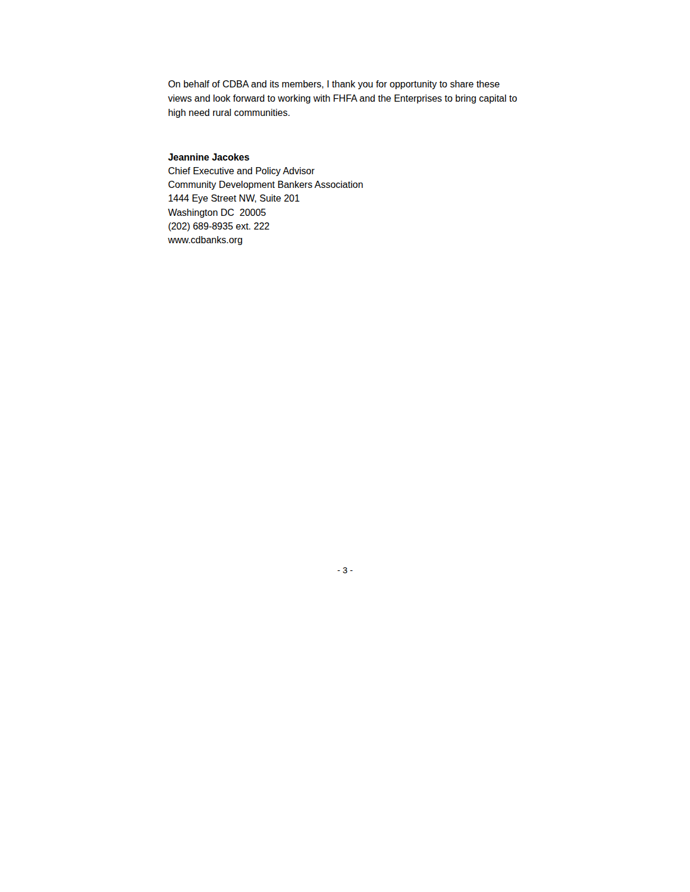On behalf of CDBA and its members, I thank you for opportunity to share these views and look forward to working with FHFA and the Enterprises to bring capital to high need rural communities.
Jeannine Jacokes
Chief Executive and Policy Advisor
Community Development Bankers Association
1444 Eye Street NW, Suite 201
Washington DC 20005
(202) 689-8935 ext. 222
www.cdbanks.org
- 3 -